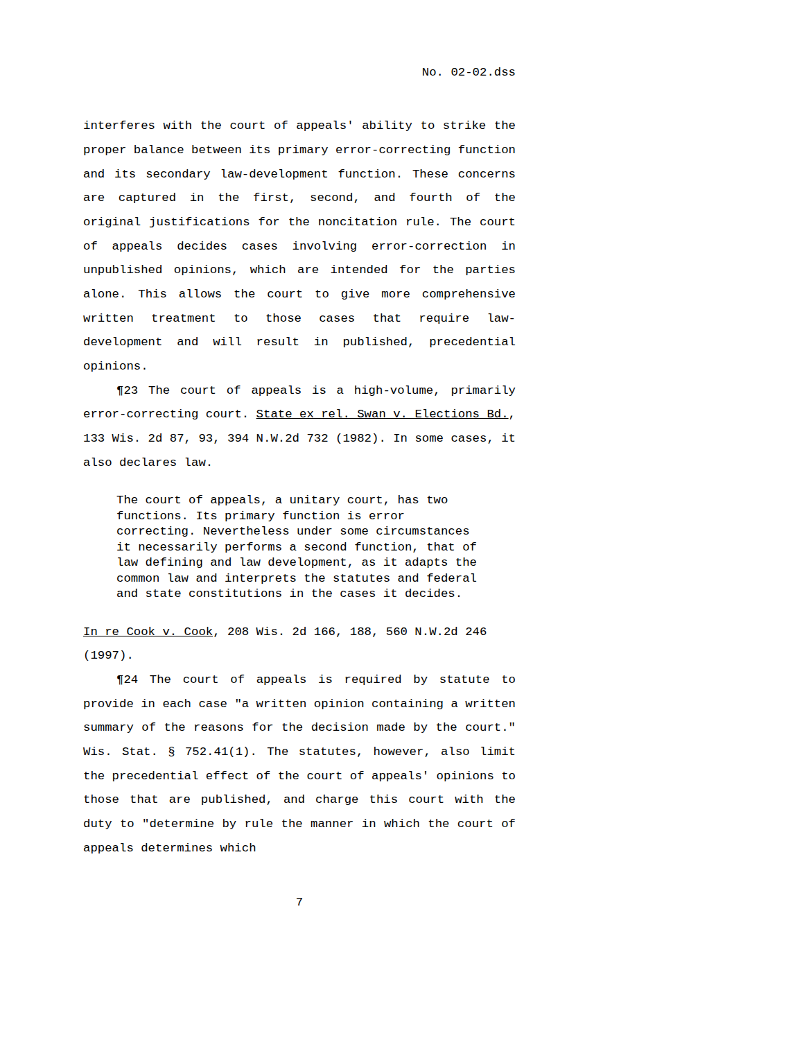No. 02-02.dss
interferes with the court of appeals' ability to strike the proper balance between its primary error-correcting function and its secondary law-development function. These concerns are captured in the first, second, and fourth of the original justifications for the noncitation rule. The court of appeals decides cases involving error-correction in unpublished opinions, which are intended for the parties alone. This allows the court to give more comprehensive written treatment to those cases that require law-development and will result in published, precedential opinions.
¶23 The court of appeals is a high-volume, primarily error-correcting court. State ex rel. Swan v. Elections Bd., 133 Wis. 2d 87, 93, 394 N.W.2d 732 (1982). In some cases, it also declares law.
The court of appeals, a unitary court, has two functions. Its primary function is error correcting. Nevertheless under some circumstances it necessarily performs a second function, that of law defining and law development, as it adapts the common law and interprets the statutes and federal and state constitutions in the cases it decides.
In re Cook v. Cook, 208 Wis. 2d 166, 188, 560 N.W.2d 246 (1997).
¶24 The court of appeals is required by statute to provide in each case "a written opinion containing a written summary of the reasons for the decision made by the court." Wis. Stat. § 752.41(1). The statutes, however, also limit the precedential effect of the court of appeals' opinions to those that are published, and charge this court with the duty to "determine by rule the manner in which the court of appeals determines which
7